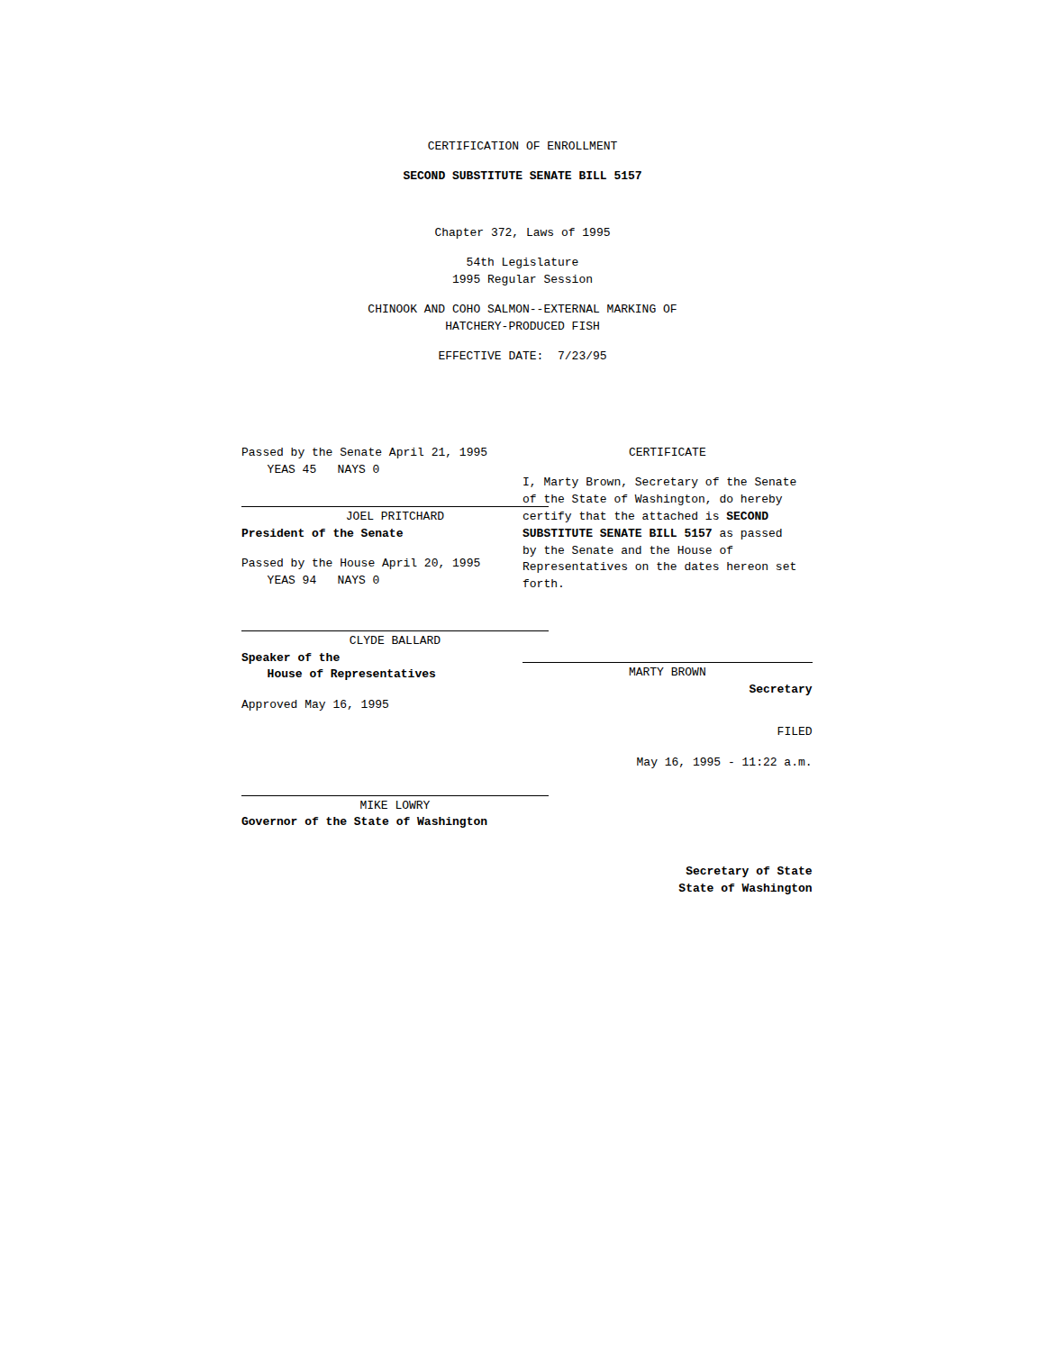CERTIFICATION OF ENROLLMENT
SECOND SUBSTITUTE SENATE BILL 5157
Chapter 372, Laws of 1995
54th Legislature
1995 Regular Session
CHINOOK AND COHO SALMON--EXTERNAL MARKING OF
HATCHERY-PRODUCED FISH
EFFECTIVE DATE: 7/23/95
| Passed by the Senate April 21, 1995 YEAS 45 NAYS 0 JOEL PRITCHARD President of the Senate Passed by the House April 20, 1995 YEAS 94 NAYS 0 CLYDE BALLARD Speaker of the House of Representatives Approved May 16, 1995 MIKE LOWRY Governor of the State of Washington | CERTIFICATE I, Marty Brown, Secretary of the Senate of the State of Washington, do hereby certify that the attached is SECOND SUBSTITUTE SENATE BILL 5157 as passed by the Senate and the House of Representatives on the dates hereon set forth. MARTY BROWN Secretary FILED May 16, 1995 - 11:22 a.m. Secretary of State State of Washington |